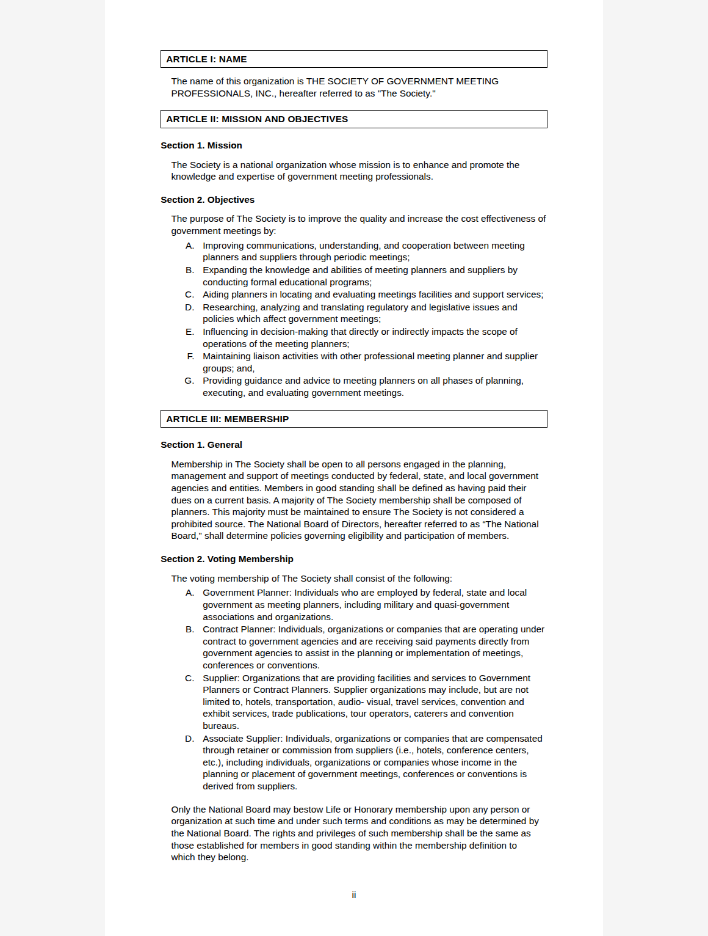ARTICLE I: NAME
The name of this organization is THE SOCIETY OF GOVERNMENT MEETING PROFESSIONALS, INC., hereafter referred to as "The Society."
ARTICLE II: MISSION AND OBJECTIVES
Section 1. Mission
The Society is a national organization whose mission is to enhance and promote the knowledge and expertise of government meeting professionals.
Section 2. Objectives
The purpose of The Society is to improve the quality and increase the cost effectiveness of government meetings by:
Improving communications, understanding, and cooperation between meeting planners and suppliers through periodic meetings;
Expanding the knowledge and abilities of meeting planners and suppliers by conducting formal educational programs;
Aiding planners in locating and evaluating meetings facilities and support services;
Researching, analyzing and translating regulatory and legislative issues and policies which affect government meetings;
Influencing in decision-making that directly or indirectly impacts the scope of operations of the meeting planners;
Maintaining liaison activities with other professional meeting planner and supplier groups; and,
Providing guidance and advice to meeting planners on all phases of planning, executing, and evaluating government meetings.
ARTICLE III: MEMBERSHIP
Section 1. General
Membership in The Society shall be open to all persons engaged in the planning, management and support of meetings conducted by federal, state, and local government agencies and entities. Members in good standing shall be defined as having paid their dues on a current basis. A majority of The Society membership shall be composed of planners. This majority must be maintained to ensure The Society is not considered a prohibited source. The National Board of Directors, hereafter referred to as “The National Board,” shall determine policies governing eligibility and participation of members.
Section 2. Voting Membership
The voting membership of The Society shall consist of the following:
Government Planner: Individuals who are employed by federal, state and local government as meeting planners, including military and quasi-government associations and organizations.
Contract Planner: Individuals, organizations or companies that are operating under contract to government agencies and are receiving said payments directly from government agencies to assist in the planning or implementation of meetings, conferences or conventions.
Supplier: Organizations that are providing facilities and services to Government Planners or Contract Planners. Supplier organizations may include, but are not limited to, hotels, transportation, audio- visual, travel services, convention and exhibit services, trade publications, tour operators, caterers and convention bureaus.
Associate Supplier: Individuals, organizations or companies that are compensated through retainer or commission from suppliers (i.e., hotels, conference centers, etc.), including individuals, organizations or companies whose income in the planning or placement of government meetings, conferences or conventions is derived from suppliers.
Only the National Board may bestow Life or Honorary membership upon any person or organization at such time and under such terms and conditions as may be determined by the National Board. The rights and privileges of such membership shall be the same as those established for members in good standing within the membership definition to which they belong.
ii